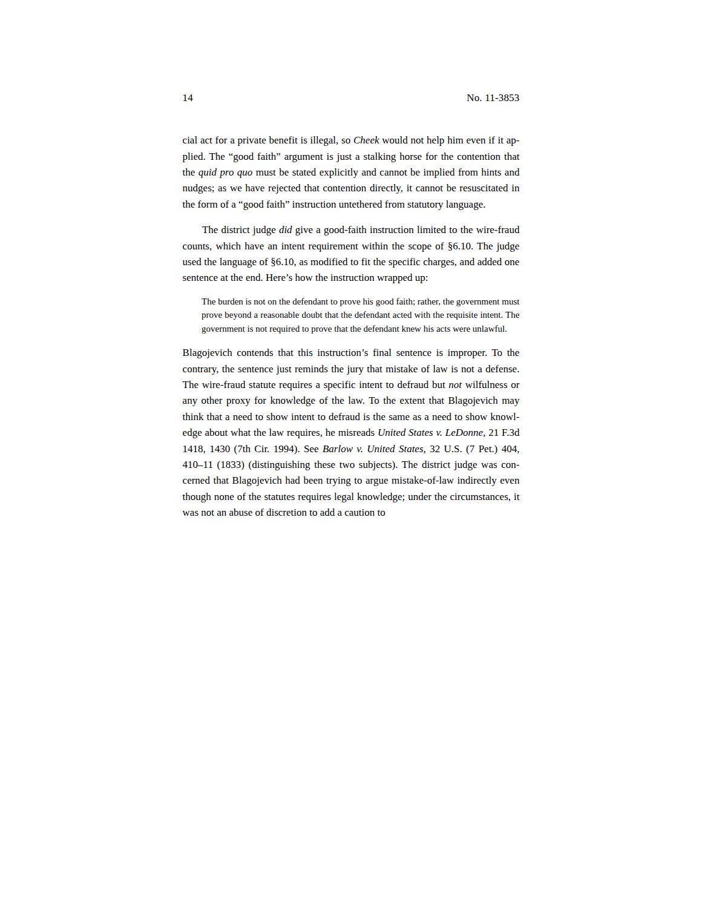14 No. 11-3853
cial act for a private benefit is illegal, so Cheek would not help him even if it applied. The “good faith” argument is just a stalking horse for the contention that the quid pro quo must be stated explicitly and cannot be implied from hints and nudges; as we have rejected that contention directly, it cannot be resuscitated in the form of a “good faith” instruction untethered from statutory language.
The district judge did give a good-faith instruction limited to the wire-fraud counts, which have an intent requirement within the scope of §6.10. The judge used the language of §6.10, as modified to fit the specific charges, and added one sentence at the end. Here’s how the instruction wrapped up:
The burden is not on the defendant to prove his good faith; rather, the government must prove beyond a reasonable doubt that the defendant acted with the requisite intent. The government is not required to prove that the defendant knew his acts were unlawful.
Blagojevich contends that this instruction’s final sentence is improper. To the contrary, the sentence just reminds the jury that mistake of law is not a defense. The wire-fraud statute requires a specific intent to defraud but not wilfulness or any other proxy for knowledge of the law. To the extent that Blagojevich may think that a need to show intent to defraud is the same as a need to show knowledge about what the law requires, he misreads United States v. LeDonne, 21 F.3d 1418, 1430 (7th Cir. 1994). See Barlow v. United States, 32 U.S. (7 Pet.) 404, 410–11 (1833) (distinguishing these two subjects). The district judge was concerned that Blagojevich had been trying to argue mistake-of-law indirectly even though none of the statutes requires legal knowledge; under the circumstances, it was not an abuse of discretion to add a caution to